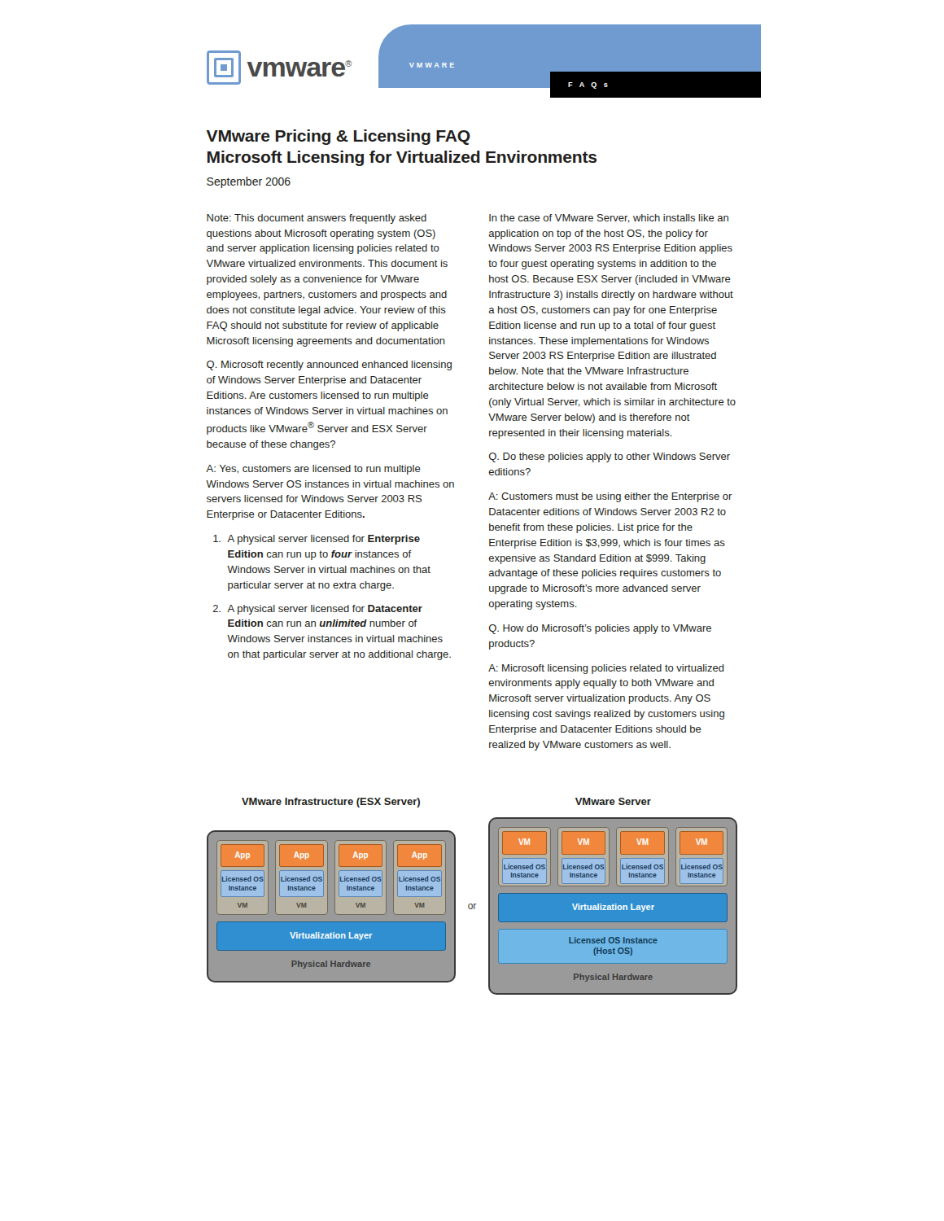VMWARE
F A Q s
vmware®
VMware Pricing & Licensing FAQ
Microsoft Licensing for Virtualized Environments
September 2006
Note: This document answers frequently asked questions about Microsoft operating system (OS) and server application licensing policies related to VMware virtualized environments. This document is provided solely as a convenience for VMware employees, partners, customers and prospects and does not constitute legal advice. Your review of this FAQ should not substitute for review of applicable Microsoft licensing agreements and documentation
Q. Microsoft recently announced enhanced licensing of Windows Server Enterprise and Datacenter Editions. Are customers licensed to run multiple instances of Windows Server in virtual machines on products like VMware® Server and ESX Server because of these changes?
A: Yes, customers are licensed to run multiple Windows Server OS instances in virtual machines on servers licensed for Windows Server 2003 RS Enterprise or Datacenter Editions.
A physical server licensed for Enterprise Edition can run up to four instances of Windows Server in virtual machines on that particular server at no extra charge.
A physical server licensed for Datacenter Edition can run an unlimited number of Windows Server instances in virtual machines on that particular server at no additional charge.
In the case of VMware Server, which installs like an application on top of the host OS, the policy for Windows Server 2003 RS Enterprise Edition applies to four guest operating systems in addition to the host OS. Because ESX Server (included in VMware Infrastructure 3) installs directly on hardware without a host OS, customers can pay for one Enterprise Edition license and run up to a total of four guest instances. These implementations for Windows Server 2003 RS Enterprise Edition are illustrated below. Note that the VMware Infrastructure architecture below is not available from Microsoft (only Virtual Server, which is similar in architecture to VMware Server below) and is therefore not represented in their licensing materials.
Q. Do these policies apply to other Windows Server editions?
A: Customers must be using either the Enterprise or Datacenter editions of Windows Server 2003 R2 to benefit from these policies. List price for the Enterprise Edition is $3,999, which is four times as expensive as Standard Edition at $999. Taking advantage of these policies requires customers to upgrade to Microsoft’s more advanced server operating systems.
Q. How do Microsoft’s policies apply to VMware products?
A: Microsoft licensing policies related to virtualized environments apply equally to both VMware and Microsoft server virtualization products. Any OS licensing cost savings realized by customers using Enterprise and Datacenter Editions should be realized by VMware customers as well.
VMware Infrastructure (ESX Server)
VMware Server
App
Licensed OS
Instance
VM
App
Licensed OS
Instance
VM
App
Licensed OS
Instance
VM
App
Licensed OS
Instance
VM
Virtualization Layer
Physical Hardware
or
VM
Licensed OS
Instance
VM
Licensed OS
Instance
VM
Licensed OS
Instance
VM
Licensed OS
Instance
Virtualization Layer
Licensed OS Instance
(Host OS)
Physical Hardware